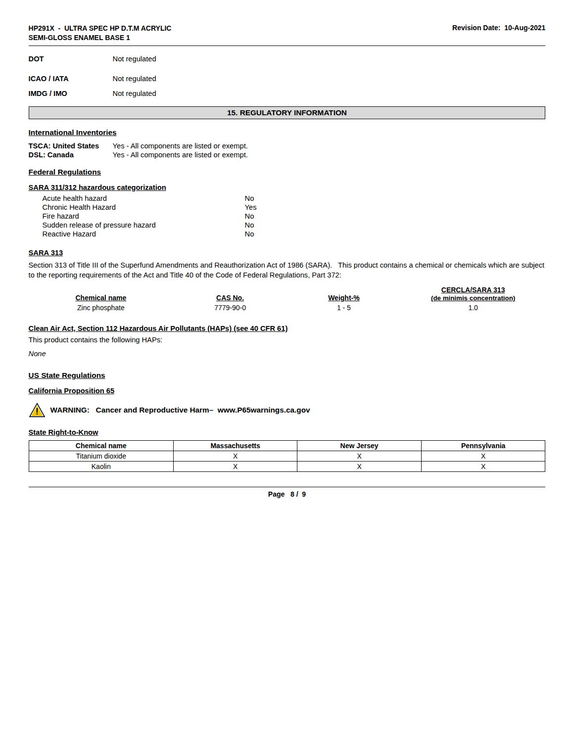HP291X - ULTRA SPEC HP D.T.M ACRYLIC
SEMI-GLOSS ENAMEL BASE 1
Revision Date: 10-Aug-2021
DOT
Not regulated
ICAO / IATA
Not regulated
IMDG / IMO
Not regulated
15. REGULATORY INFORMATION
International Inventories
TSCA: United States
Yes - All components are listed or exempt.
DSL: Canada
Yes - All components are listed or exempt.
Federal Regulations
SARA 311/312 hazardous categorization
| Acute health hazard | No |
| Chronic Health Hazard | Yes |
| Fire hazard | No |
| Sudden release of pressure hazard | No |
| Reactive Hazard | No |
SARA 313
Section 313 of Title III of the Superfund Amendments and Reauthorization Act of 1986 (SARA). This product contains a chemical or chemicals which are subject to the reporting requirements of the Act and Title 40 of the Code of Federal Regulations, Part 372:
| Chemical name | CAS No. | Weight-% | CERCLA/SARA 313 (de minimis concentration) |
| --- | --- | --- | --- |
| Zinc phosphate | 7779-90-0 | 1 - 5 | 1.0 |
Clean Air Act, Section 112 Hazardous Air Pollutants (HAPs) (see 40 CFR 61)
This product contains the following HAPs:
None
US State Regulations
California Proposition 65
WARNING: Cancer and Reproductive Harm– www.P65warnings.ca.gov
State Right-to-Know
| Chemical name | Massachusetts | New Jersey | Pennsylvania |
| --- | --- | --- | --- |
| Titanium dioxide | X | X | X |
| Kaolin | X | X | X |
Page 8 / 9